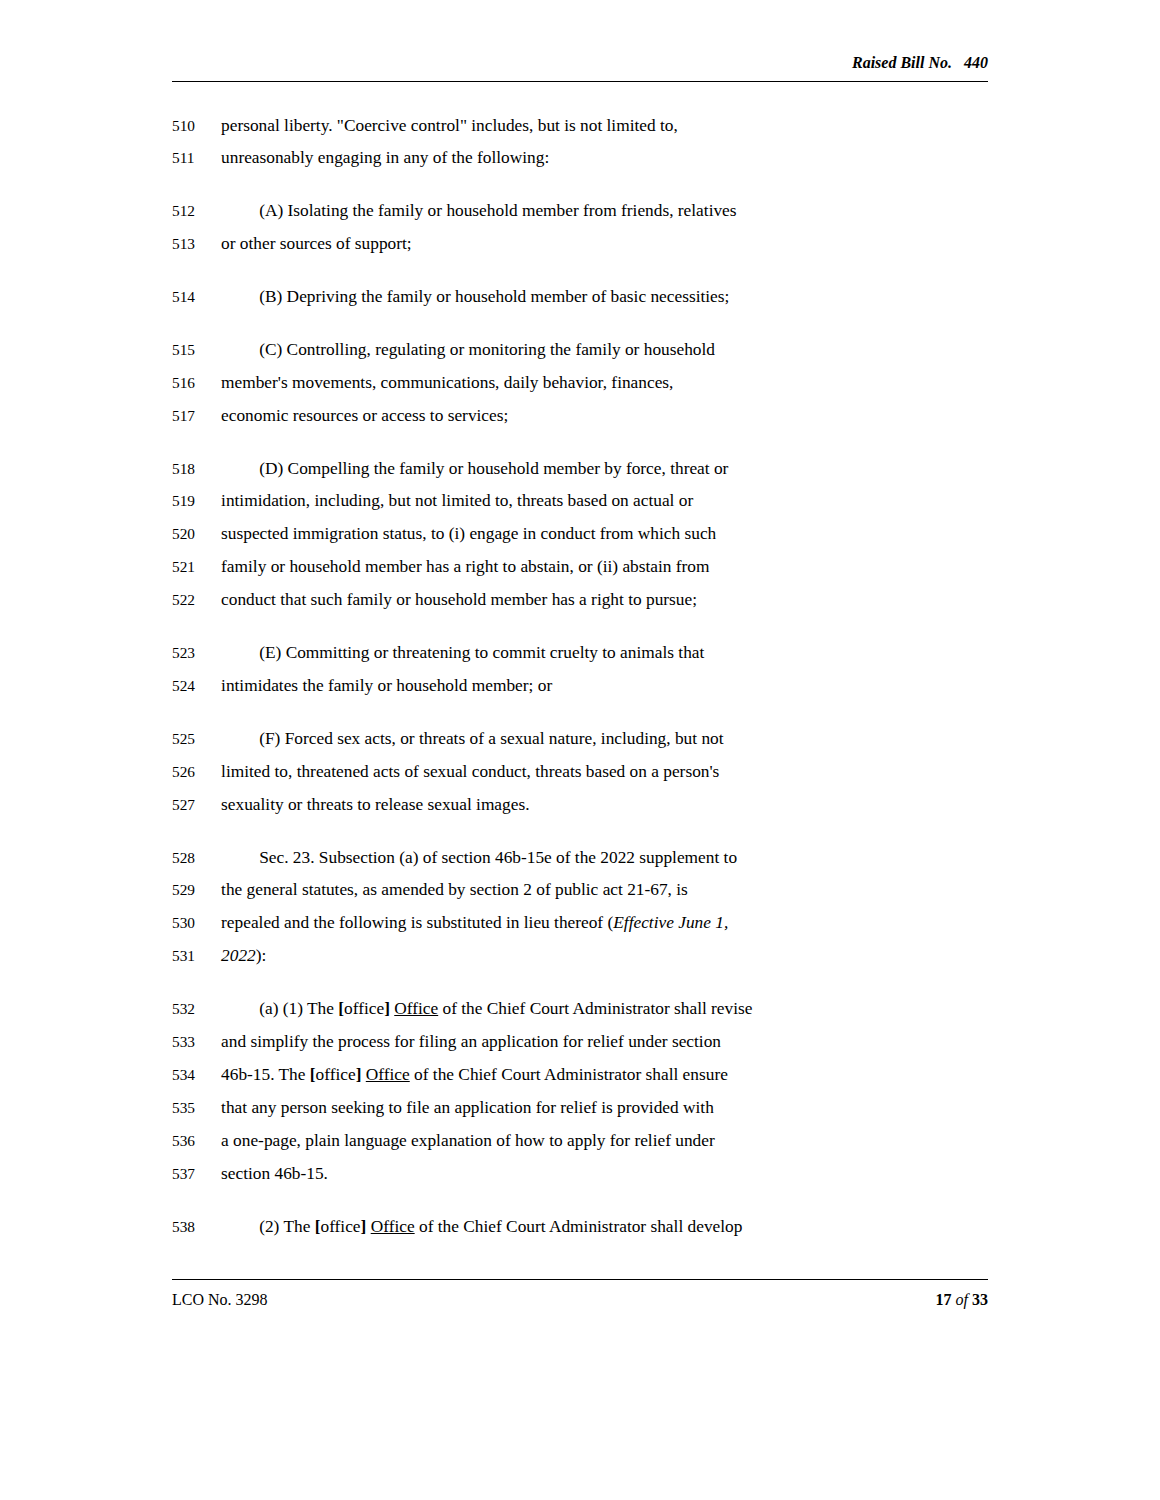Raised Bill No. 440
510 personal liberty. "Coercive control" includes, but is not limited to,
511 unreasonably engaging in any of the following:
512 (A) Isolating the family or household member from friends, relatives
513 or other sources of support;
514 (B) Depriving the family or household member of basic necessities;
515 (C) Controlling, regulating or monitoring the family or household
516 member's movements, communications, daily behavior, finances,
517 economic resources or access to services;
518 (D) Compelling the family or household member by force, threat or
519 intimidation, including, but not limited to, threats based on actual or
520 suspected immigration status, to (i) engage in conduct from which such
521 family or household member has a right to abstain, or (ii) abstain from
522 conduct that such family or household member has a right to pursue;
523 (E) Committing or threatening to commit cruelty to animals that
524 intimidates the family or household member; or
525 (F) Forced sex acts, or threats of a sexual nature, including, but not
526 limited to, threatened acts of sexual conduct, threats based on a person's
527 sexuality or threats to release sexual images.
528 Sec. 23. Subsection (a) of section 46b-15e of the 2022 supplement to
529 the general statutes, as amended by section 2 of public act 21-67, is
530 repealed and the following is substituted in lieu thereof (Effective June 1,
5312022):
532 (a) (1) The [office] Office of the Chief Court Administrator shall revise
533 and simplify the process for filing an application for relief under section
53446b-15. The [office] Office of the Chief Court Administrator shall ensure
535 that any person seeking to file an application for relief is provided with
536 a one-page, plain language explanation of how to apply for relief under
537 section 46b-15.
538 (2) The [office] Office of the Chief Court Administrator shall develop
LCO No. 3298 17 of 33